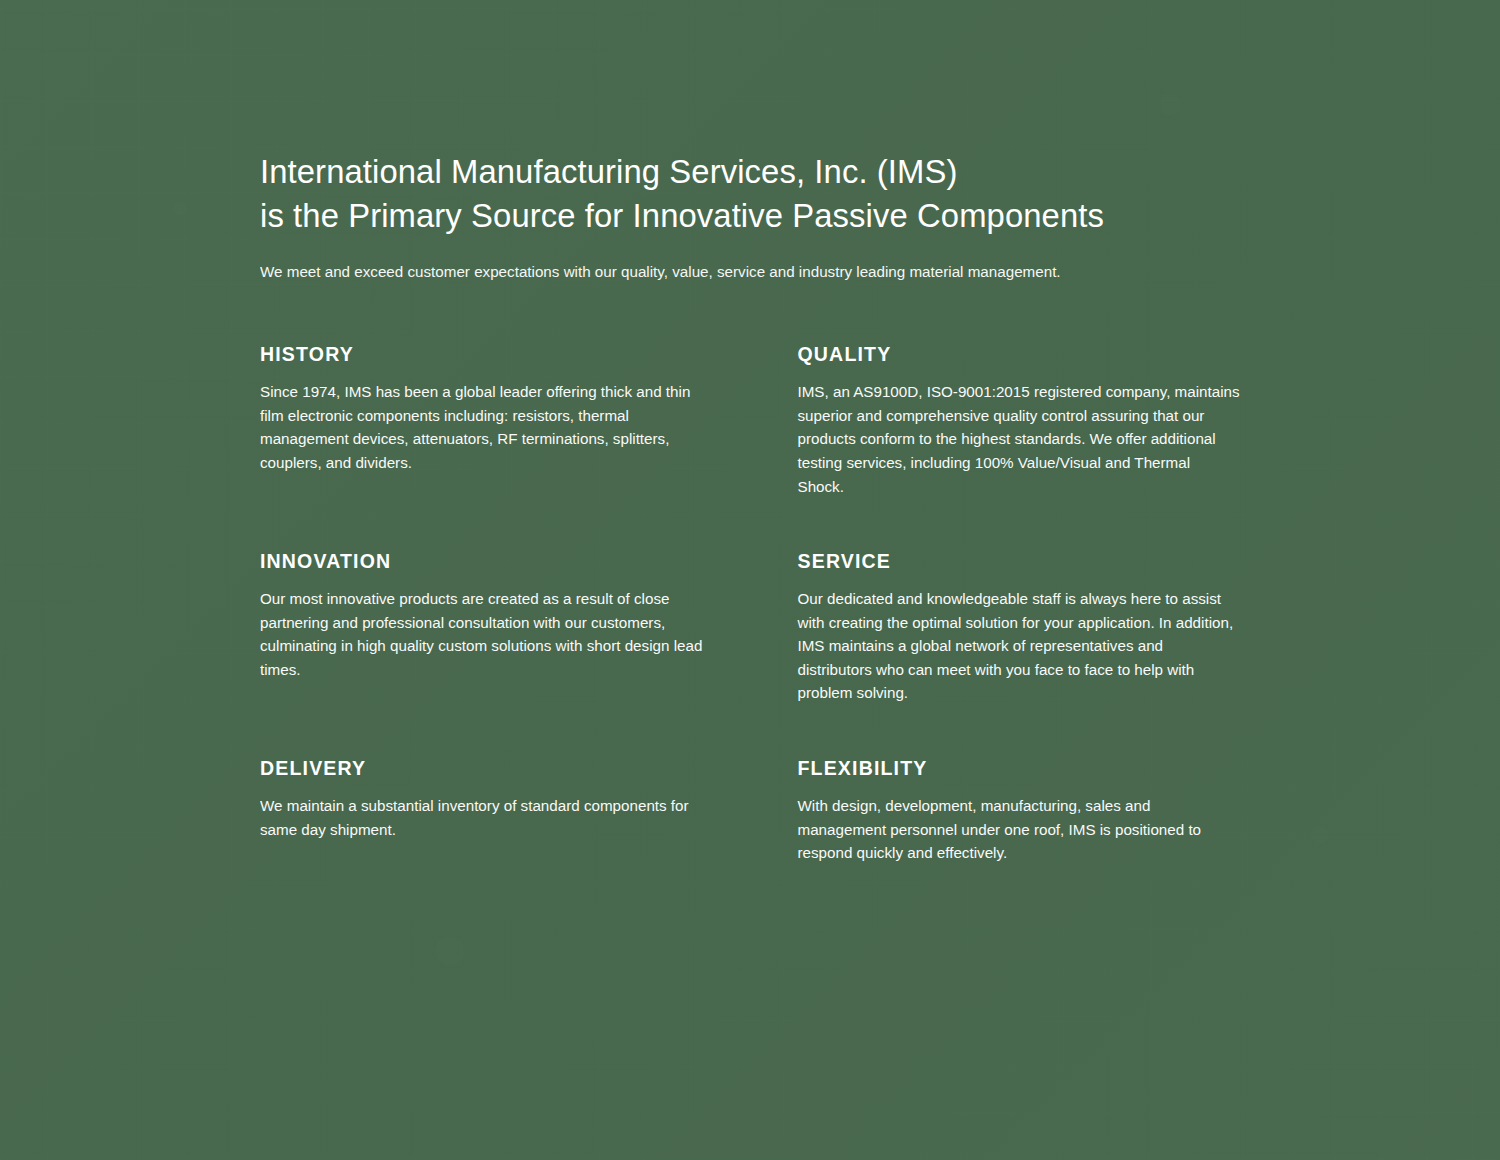International Manufacturing Services, Inc. (IMS) is the Primary Source for Innovative Passive Components
We meet and exceed customer expectations with our quality, value, service and industry leading material management.
History
Since 1974, IMS has been a global leader offering thick and thin film electronic components including: resistors, thermal management devices, attenuators, RF terminations, splitters, couplers, and dividers.
Quality
IMS, an AS9100D, ISO-9001:2015 registered company, maintains superior and comprehensive quality control assuring that our products conform to the highest standards. We offer additional testing services, including 100% Value/Visual and Thermal Shock.
Innovation
Our most innovative products are created as a result of close partnering and professional consultation with our customers, culminating in high quality custom solutions with short design lead times.
Service
Our dedicated and knowledgeable staff is always here to assist with creating the optimal solution for your application. In addition, IMS maintains a global network of representatives and distributors who can meet with you face to face to help with problem solving.
Delivery
We maintain a substantial inventory of standard components for same day shipment.
Flexibility
With design, development, manufacturing, sales and management personnel under one roof, IMS is positioned to respond quickly and effectively.